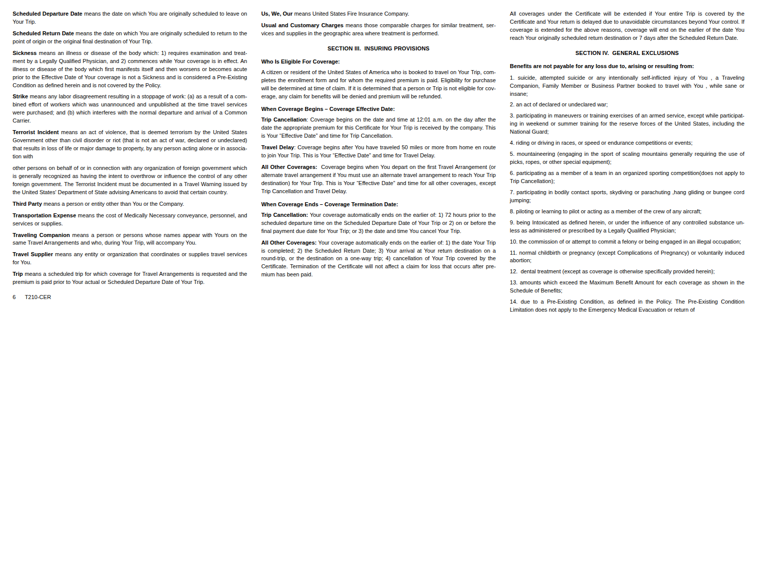Scheduled Departure Date means the date on which You are originally scheduled to leave on Your Trip.
Scheduled Return Date means the date on which You are originally scheduled to return to the point of origin or the original final destination of Your Trip.
Sickness means an illness or disease of the body which: 1) requires examination and treatment by a Legally Qualified Physician, and 2) commences while Your coverage is in effect. An illness or disease of the body which first manifests itself and then worsens or becomes acute prior to the Effective Date of Your coverage is not a Sickness and is considered a Pre-Existing Condition as defined herein and is not covered by the Policy.
Strike means any labor disagreement resulting in a stoppage of work: (a) as a result of a combined effort of workers which was unannounced and unpublished at the time travel services were purchased; and (b) which interferes with the normal departure and arrival of a Common Carrier.
Terrorist Incident means an act of violence, that is deemed terrorism by the United States Government other than civil disorder or riot (that is not an act of war, declared or undeclared) that results in loss of life or major damage to property, by any person acting alone or in association with
other persons on behalf of or in connection with any organization of foreign government which is generally recognized as having the intent to overthrow or influence the control of any other foreign government. The Terrorist Incident must be documented in a Travel Warning issued by the United States' Department of State advising Americans to avoid that certain country.
Third Party means a person or entity other than You or the Company.
Transportation Expense means the cost of Medically Necessary conveyance, personnel, and services or supplies.
Traveling Companion means a person or persons whose names appear with Yours on the same Travel Arrangements and who, during Your Trip, will accompany You.
Travel Supplier means any entity or organization that coordinates or supplies travel services for You.
Trip means a scheduled trip for which coverage for Travel Arrangements is requested and the premium is paid prior to Your actual or Scheduled Departure Date of Your Trip.
6 T210-CER
Us, We, Our means United States Fire Insurance Company.
Usual and Customary Charges means those comparable charges for similar treatment, services and supplies in the geographic area where treatment is performed.
SECTION III. INSURING PROVISIONS
Who Is Eligible For Coverage:
A citizen or resident of the United States of America who is booked to travel on Your Trip, completes the enrollment form and for whom the required premium is paid. Eligibility for purchase will be determined at time of claim. If it is determined that a person or Trip is not eligible for coverage, any claim for benefits will be denied and premium will be refunded.
When Coverage Begins – Coverage Effective Date:
Trip Cancellation: Coverage begins on the date and time at 12:01 a.m. on the day after the date the appropriate premium for this Certificate for Your Trip is received by the company. This is Your “Effective Date” and time for Trip Cancellation.
Travel Delay: Coverage begins after You have traveled 50 miles or more from home en route to join Your Trip. This is Your “Effective Date” and time for Travel Delay.
All Other Coverages: Coverage begins when You depart on the first Travel Arrangement (or alternate travel arrangement if You must use an alternate travel arrangement to reach Your Trip destination) for Your Trip. This is Your “Effective Date” and time for all other coverages, except Trip Cancellation and Travel Delay.
When Coverage Ends – Coverage Termination Date:
Trip Cancellation: Your coverage automatically ends on the earlier of: 1) 72 hours prior to the scheduled departure time on the Scheduled Departure Date of Your Trip or 2) on or before the final payment due date for Your Trip; or 3) the date and time You cancel Your Trip.
All Other Coverages: Your coverage automatically ends on the earlier of: 1) the date Your Trip is completed; 2) the Scheduled Return Date; 3) Your arrival at Your return destination on a round-trip, or the destination on a one-way trip; 4) cancellation of Your Trip covered by the Certificate. Termination of the Certificate will not affect a claim for loss that occurs after premium has been paid.
All coverages under the Certificate will be extended if Your entire Trip is covered by the Certificate and Your return is delayed due to unavoidable circumstances beyond Your control. If coverage is extended for the above reasons, coverage will end on the earlier of the date You reach Your originally scheduled return destination or 7 days after the Scheduled Return Date.
SECTION IV. GENERAL EXCLUSIONS
Benefits are not payable for any loss due to, arising or resulting from:
1. suicide, attempted suicide or any intentionally self-inflicted injury of You , a Traveling Companion, Family Member or Business Partner booked to travel with You , while sane or insane;
2. an act of declared or undeclared war;
3. participating in maneuvers or training exercises of an armed service, except while participating in weekend or summer training for the reserve forces of the United States, including the National Guard;
4. riding or driving in races, or speed or endurance competitions or events;
5. mountaineering (engaging in the sport of scaling mountains generally requiring the use of picks, ropes, or other special equipment);
6. participating as a member of a team in an organized sporting competition(does not apply to Trip Cancellation);
7. participating in bodily contact sports, skydiving or parachuting ,hang gliding or bungee cord jumping;
8. piloting or learning to pilot or acting as a member of the crew of any aircraft;
9. being Intoxicated as defined herein, or under the influence of any controlled substance unless as administered or prescribed by a Legally Qualified Physician;
10. the commission of or attempt to commit a felony or being engaged in an illegal occupation;
11. normal childbirth or pregnancy (except Complications of Pregnancy) or voluntarily induced abortion;
12. dental treatment (except as coverage is otherwise specifically provided herein);
13. amounts which exceed the Maximum Benefit Amount for each coverage as shown in the Schedule of Benefits;
14. due to a Pre-Existing Condition, as defined in the Policy. The Pre-Existing Condition Limitation does not apply to the Emergency Medical Evacuation or return of